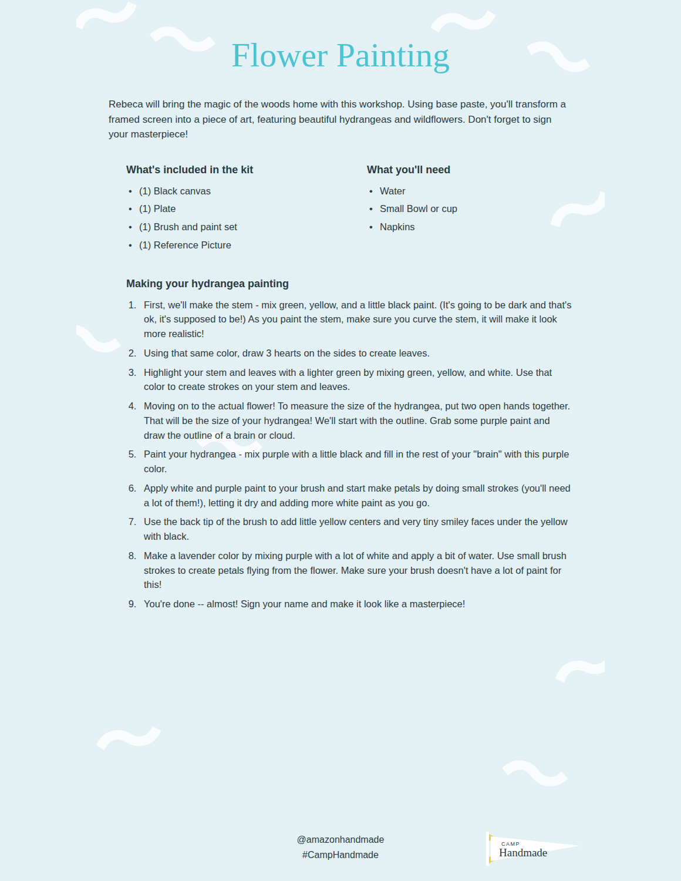〜 〜 〜 〜 〜 〜 〜 〜 〜 〜
Flower Painting
Rebeca will bring the magic of the woods home with this workshop. Using base paste, you'll transform a framed screen into a piece of art, featuring beautiful hydrangeas and wildflowers. Don't forget to sign your masterpiece!
What's included in the kit
(1) Black canvas
(1) Plate
(1) Brush and paint set
(1) Reference Picture
What you'll need
Water
Small Bowl or cup
Napkins
Making your hydrangea painting
First, we'll make the stem - mix green, yellow, and a little black paint. (It's going to be dark and that's ok, it's supposed to be!) As you paint the stem, make sure you curve the stem, it will make it look more realistic!
Using that same color, draw 3 hearts on the sides to create leaves.
Highlight your stem and leaves with a lighter green by mixing green, yellow, and white. Use that color to create strokes on your stem and leaves.
Moving on to the actual flower! To measure the size of the hydrangea, put two open hands together. That will be the size of your hydrangea! We'll start with the outline. Grab some purple paint and draw the outline of a brain or cloud.
Paint your hydrangea - mix purple with a little black and fill in the rest of your "brain" with this purple color.
Apply white and purple paint to your brush and start make petals by doing small strokes (you'll need a lot of them!), letting it dry and adding more white paint as you go.
Use the back tip of the brush to add little yellow centers and very tiny smiley faces under the yellow with black.
Make a lavender color by mixing purple with a lot of white and apply a bit of water. Use small brush strokes to create petals flying from the flower. Make sure your brush doesn't have a lot of paint for this!
You're done -- almost! Sign your name and make it look like a masterpiece!
@amazonhandmade
#CampHandmade
CAMP Handmade